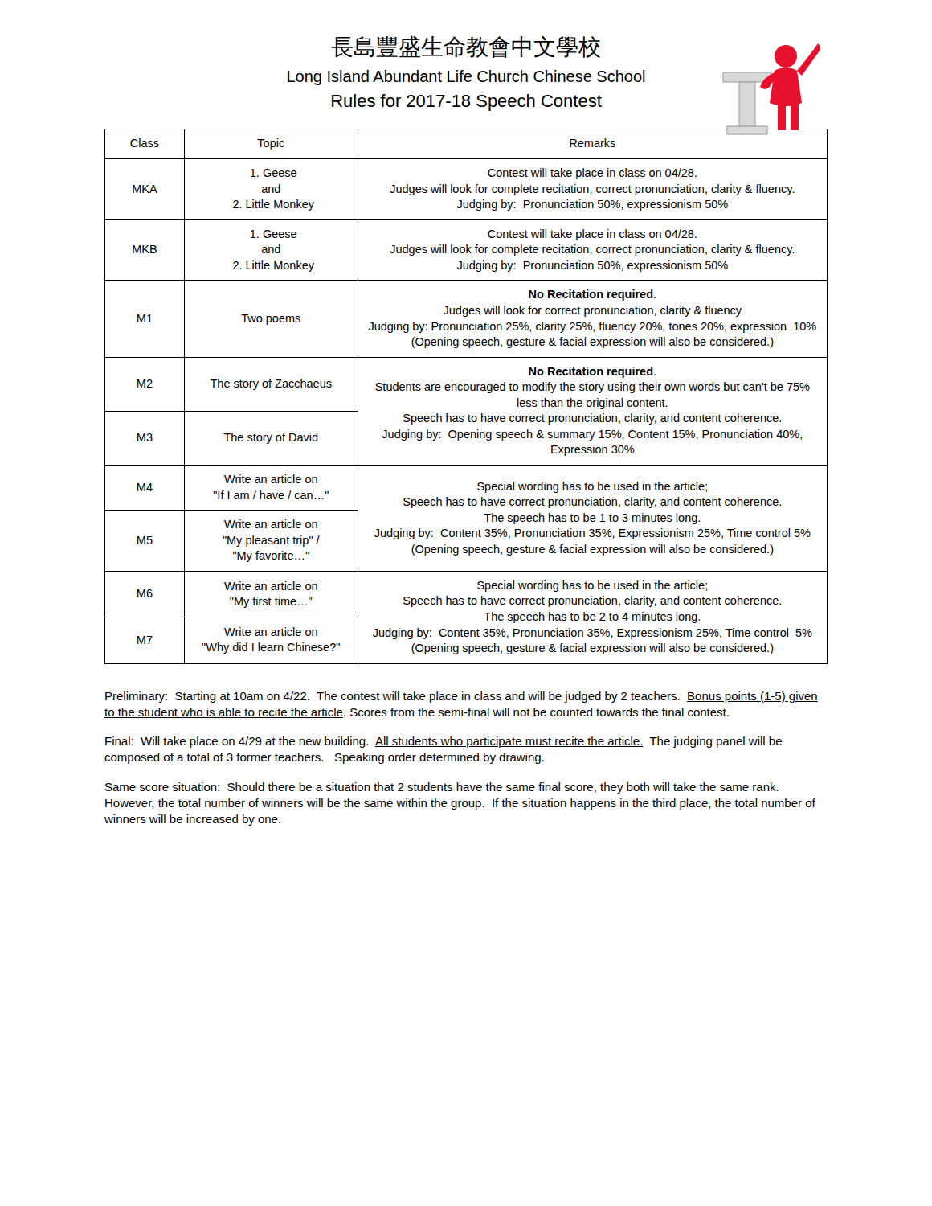長島豐盛生命教會中文學校
Long Island Abundant Life Church Chinese School
Rules for 2017-18 Speech Contest
| Class | Topic | Remarks |
| --- | --- | --- |
| MKA | Geese and Little Monkey | Contest will take place in class on 04/28. Judges will look for complete recitation, correct pronunciation, clarity & fluency. Judging by: Pronunciation 50%, expressionism 50% |
| MKB | Geese and Little Monkey | Contest will take place in class on 04/28. Judges will look for complete recitation, correct pronunciation, clarity & fluency. Judging by: Pronunciation 50%, expressionism 50% |
| M1 | Two poems | No Recitation required . Judges will look for correct pronunciation, clarity & fluency Judging by: Pronunciation 25%, clarity 25%, fluency 20%, tones 20%, expression 10% (Opening speech, gesture & facial expression will also be considered.) |
| M2 | The story of Zacchaeus | No Recitation required . Students are encouraged to modify the story using their own words but can't be 75% less than the original content. Speech has to have correct pronunciation, clarity, and content coherence. Judging by: Opening speech & summary 15%, Content 15%, Pronunciation 40%, Expression 30% |
| M3 | The story of David |
| M4 | Write an article on "If I am / have / can…" | Special wording has to be used in the article; Speech has to have correct pronunciation, clarity, and content coherence. The speech has to be 1 to 3 minutes long. Judging by: Content 35%, Pronunciation 35%, Expressionism 25%, Time control 5% (Opening speech, gesture & facial expression will also be considered.) |
| M5 | Write an article on "My pleasant trip" / "My favorite…" |
| M6 | Write an article on "My first time…" | Special wording has to be used in the article; Speech has to have correct pronunciation, clarity, and content coherence. The speech has to be 2 to 4 minutes long. Judging by: Content 35%, Pronunciation 35%, Expressionism 25%, Time control 5% (Opening speech, gesture & facial expression will also be considered.) |
| M7 | Write an article on "Why did I learn Chinese?" |
Preliminary: Starting at 10am on 4/22. The contest will take place in class and will be judged by 2 teachers. Bonus points (1-5) given to the student who is able to recite the article. Scores from the semi-final will not be counted towards the final contest.
Final: Will take place on 4/29 at the new building. All students who participate must recite the article. The judging panel will be composed of a total of 3 former teachers. Speaking order determined by drawing.
Same score situation: Should there be a situation that 2 students have the same final score, they both will take the same rank. However, the total number of winners will be the same within the group. If the situation happens in the third place, the total number of winners will be increased by one.